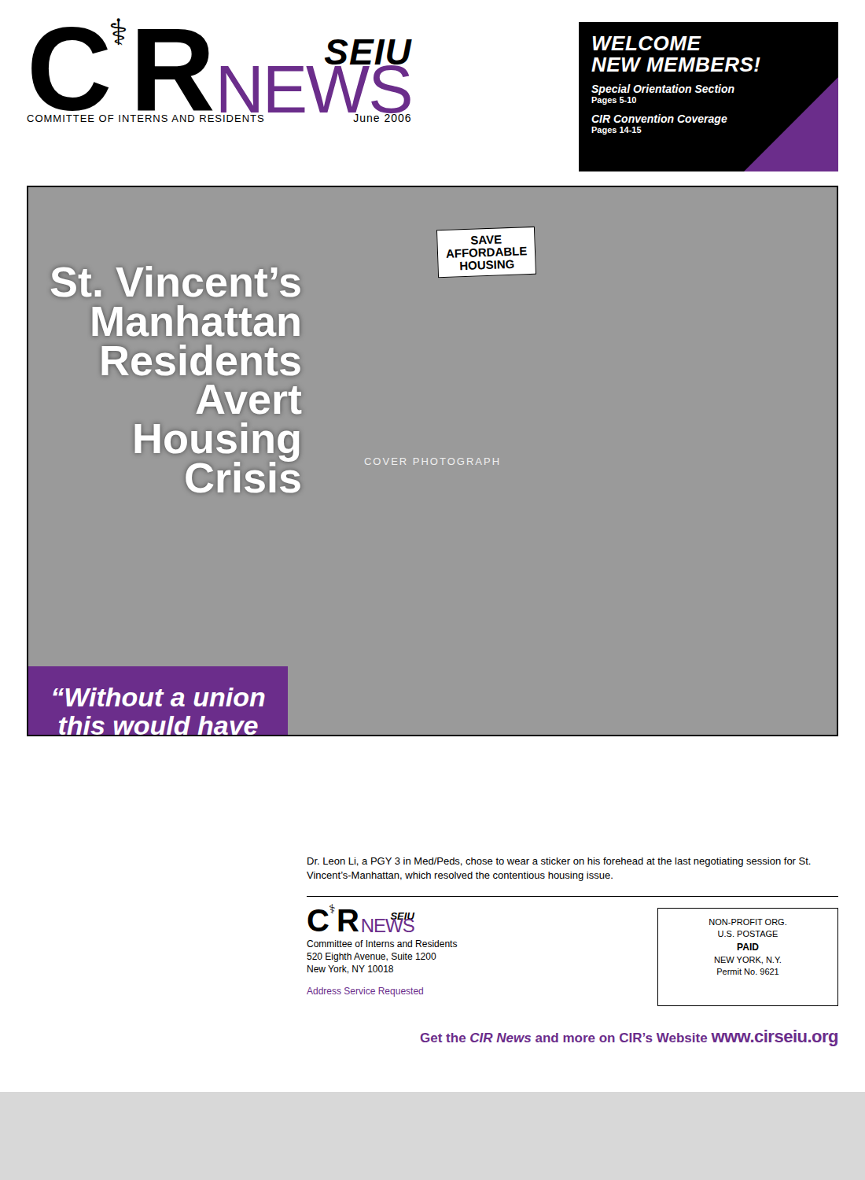C ⚕ R SEIU NEWS
COMMITTEE OF INTERNS AND RESIDENTS June 2006
WELCOME
NEW MEMBERS!
Special Orientation SectionPages 5-10
CIR Convention CoveragePages 14-15
Cover photograph
St. Vincent’s Manhattan Residents Avert Housing Crisis
SAVE
AFFORDABLE
HOUSING
“Without a union this would have been chaos” Page 3
Dr. Leon Li, a PGY 3 in Med/Peds, chose to wear a sticker on his forehead at the last negotiating session for St. Vincent’s-Manhattan, which resolved the contentious housing issue.
C ⚕ R SEIU NEWS
Committee of Interns and Residents
520 Eighth Avenue, Suite 1200
New York, NY 10018
Address Service Requested
NON-PROFIT ORG.
U.S. POSTAGE
PAID
NEW YORK, N.Y.
Permit No. 9621
Get the CIR News and more on CIR’s Website www.cirseiu.org